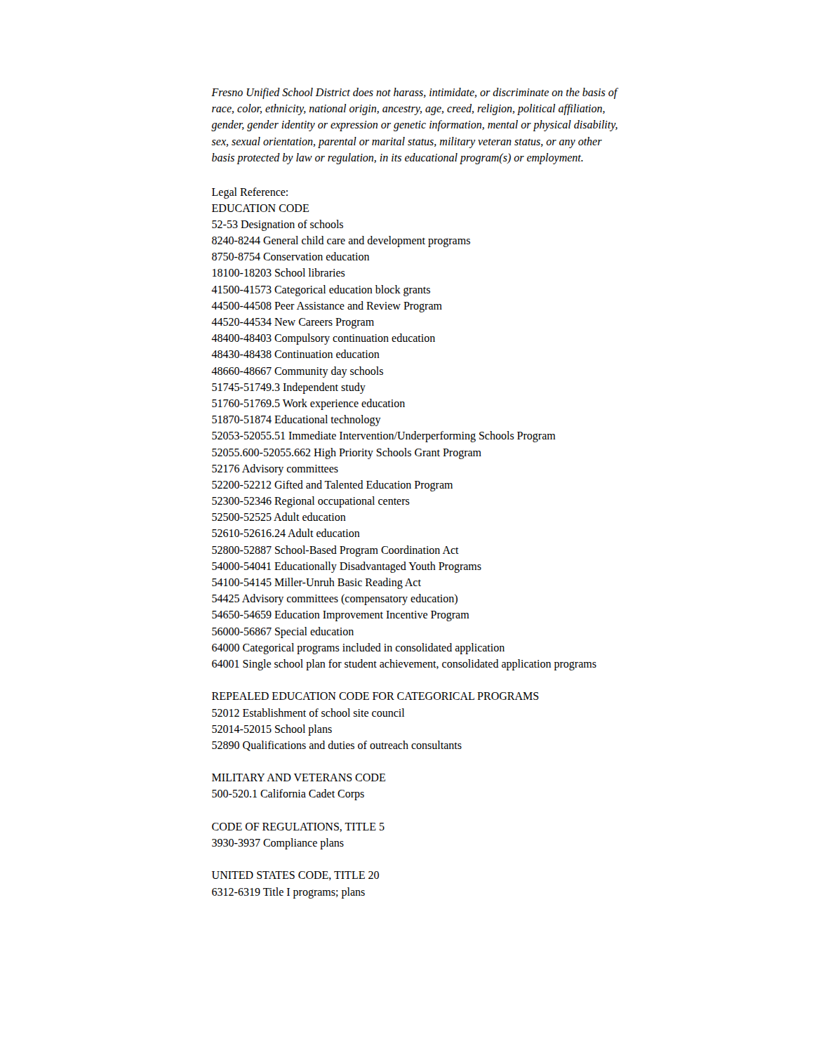Fresno Unified School District does not harass, intimidate, or discriminate on the basis of race, color, ethnicity, national origin, ancestry, age, creed, religion, political affiliation, gender, gender identity or expression or genetic information, mental or physical disability, sex, sexual orientation, parental or marital status, military veteran status, or any other basis protected by law or regulation, in its educational program(s) or employment.
Legal Reference:
EDUCATION CODE
52-53 Designation of schools
8240-8244 General child care and development programs
8750-8754 Conservation education
18100-18203 School libraries
41500-41573 Categorical education block grants
44500-44508 Peer Assistance and Review Program
44520-44534 New Careers Program
48400-48403 Compulsory continuation education
48430-48438 Continuation education
48660-48667 Community day schools
51745-51749.3 Independent study
51760-51769.5 Work experience education
51870-51874 Educational technology
52053-52055.51 Immediate Intervention/Underperforming Schools Program
52055.600-52055.662 High Priority Schools Grant Program
52176 Advisory committees
52200-52212 Gifted and Talented Education Program
52300-52346 Regional occupational centers
52500-52525 Adult education
52610-52616.24 Adult education
52800-52887 School-Based Program Coordination Act
54000-54041 Educationally Disadvantaged Youth Programs
54100-54145 Miller-Unruh Basic Reading Act
54425 Advisory committees (compensatory education)
54650-54659 Education Improvement Incentive Program
56000-56867 Special education
64000 Categorical programs included in consolidated application
64001 Single school plan for student achievement, consolidated application programs
REPEALED EDUCATION CODE FOR CATEGORICAL PROGRAMS
52012 Establishment of school site council
52014-52015 School plans
52890 Qualifications and duties of outreach consultants
MILITARY AND VETERANS CODE
500-520.1 California Cadet Corps
CODE OF REGULATIONS, TITLE 5
3930-3937 Compliance plans
UNITED STATES CODE, TITLE 20
6312-6319 Title I programs; plans